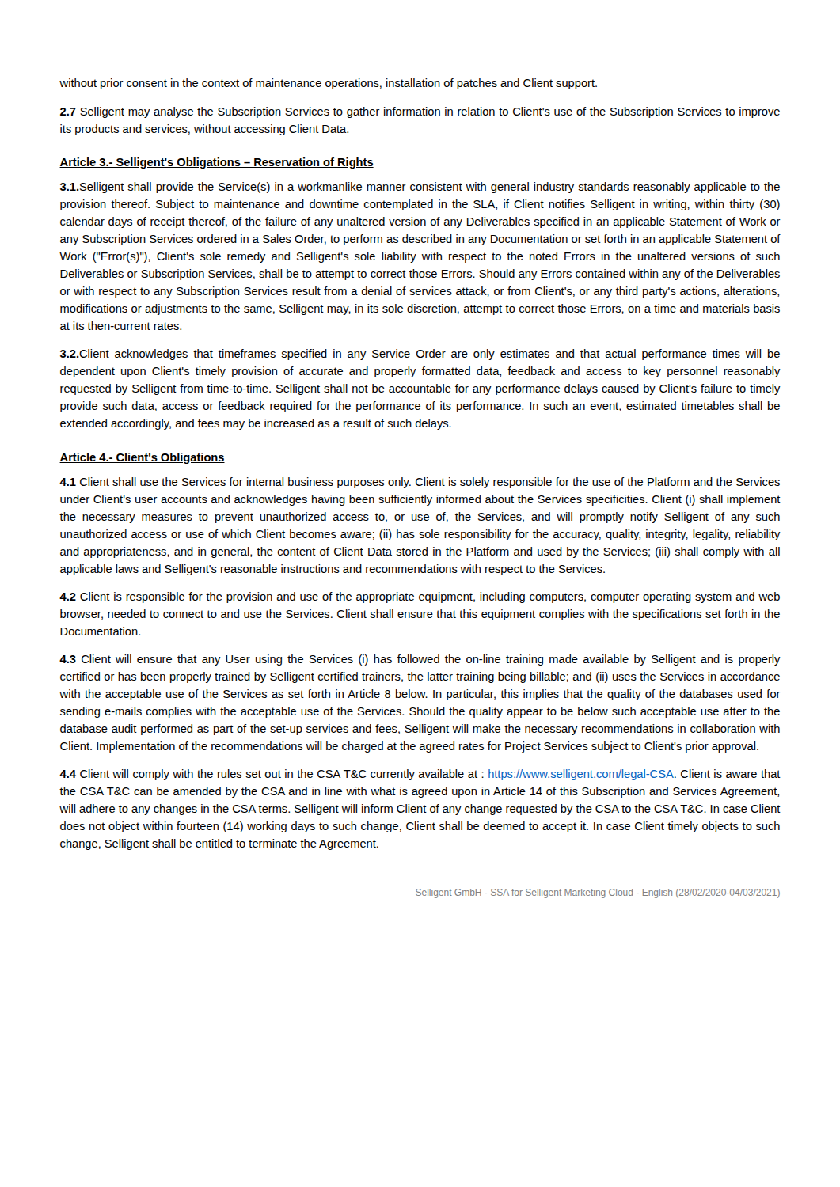without prior consent in the context of maintenance operations, installation of patches and Client support.
2.7 Selligent may analyse the Subscription Services to gather information in relation to Client's use of the Subscription Services to improve its products and services, without accessing Client Data.
Article 3.- Selligent's Obligations – Reservation of Rights
3.1. Selligent shall provide the Service(s) in a workmanlike manner consistent with general industry standards reasonably applicable to the provision thereof. Subject to maintenance and downtime contemplated in the SLA, if Client notifies Selligent in writing, within thirty (30) calendar days of receipt thereof, of the failure of any unaltered version of any Deliverables specified in an applicable Statement of Work or any Subscription Services ordered in a Sales Order, to perform as described in any Documentation or set forth in an applicable Statement of Work ("Error(s)"), Client's sole remedy and Selligent's sole liability with respect to the noted Errors in the unaltered versions of such Deliverables or Subscription Services, shall be to attempt to correct those Errors. Should any Errors contained within any of the Deliverables or with respect to any Subscription Services result from a denial of services attack, or from Client's, or any third party's actions, alterations, modifications or adjustments to the same, Selligent may, in its sole discretion, attempt to correct those Errors, on a time and materials basis at its then-current rates.
3.2. Client acknowledges that timeframes specified in any Service Order are only estimates and that actual performance times will be dependent upon Client's timely provision of accurate and properly formatted data, feedback and access to key personnel reasonably requested by Selligent from time-to-time. Selligent shall not be accountable for any performance delays caused by Client's failure to timely provide such data, access or feedback required for the performance of its performance. In such an event, estimated timetables shall be extended accordingly, and fees may be increased as a result of such delays.
Article 4.- Client's Obligations
4.1 Client shall use the Services for internal business purposes only. Client is solely responsible for the use of the Platform and the Services under Client's user accounts and acknowledges having been sufficiently informed about the Services specificities. Client (i) shall implement the necessary measures to prevent unauthorized access to, or use of, the Services, and will promptly notify Selligent of any such unauthorized access or use of which Client becomes aware; (ii) has sole responsibility for the accuracy, quality, integrity, legality, reliability and appropriateness, and in general, the content of Client Data stored in the Platform and used by the Services; (iii) shall comply with all applicable laws and Selligent's reasonable instructions and recommendations with respect to the Services.
4.2 Client is responsible for the provision and use of the appropriate equipment, including computers, computer operating system and web browser, needed to connect to and use the Services. Client shall ensure that this equipment complies with the specifications set forth in the Documentation.
4.3 Client will ensure that any User using the Services (i) has followed the on-line training made available by Selligent and is properly certified or has been properly trained by Selligent certified trainers, the latter training being billable; and (ii) uses the Services in accordance with the acceptable use of the Services as set forth in Article 8 below. In particular, this implies that the quality of the databases used for sending e-mails complies with the acceptable use of the Services. Should the quality appear to be below such acceptable use after to the database audit performed as part of the set-up services and fees, Selligent will make the necessary recommendations in collaboration with Client. Implementation of the recommendations will be charged at the agreed rates for Project Services subject to Client's prior approval.
4.4 Client will comply with the rules set out in the CSA T&C currently available at : https://www.selligent.com/legal-CSA. Client is aware that the CSA T&C can be amended by the CSA and in line with what is agreed upon in Article 14 of this Subscription and Services Agreement, will adhere to any changes in the CSA terms. Selligent will inform Client of any change requested by the CSA to the CSA T&C. In case Client does not object within fourteen (14) working days to such change, Client shall be deemed to accept it. In case Client timely objects to such change, Selligent shall be entitled to terminate the Agreement.
Selligent GmbH - SSA for Selligent Marketing Cloud - English (28/02/2020-04/03/2021)